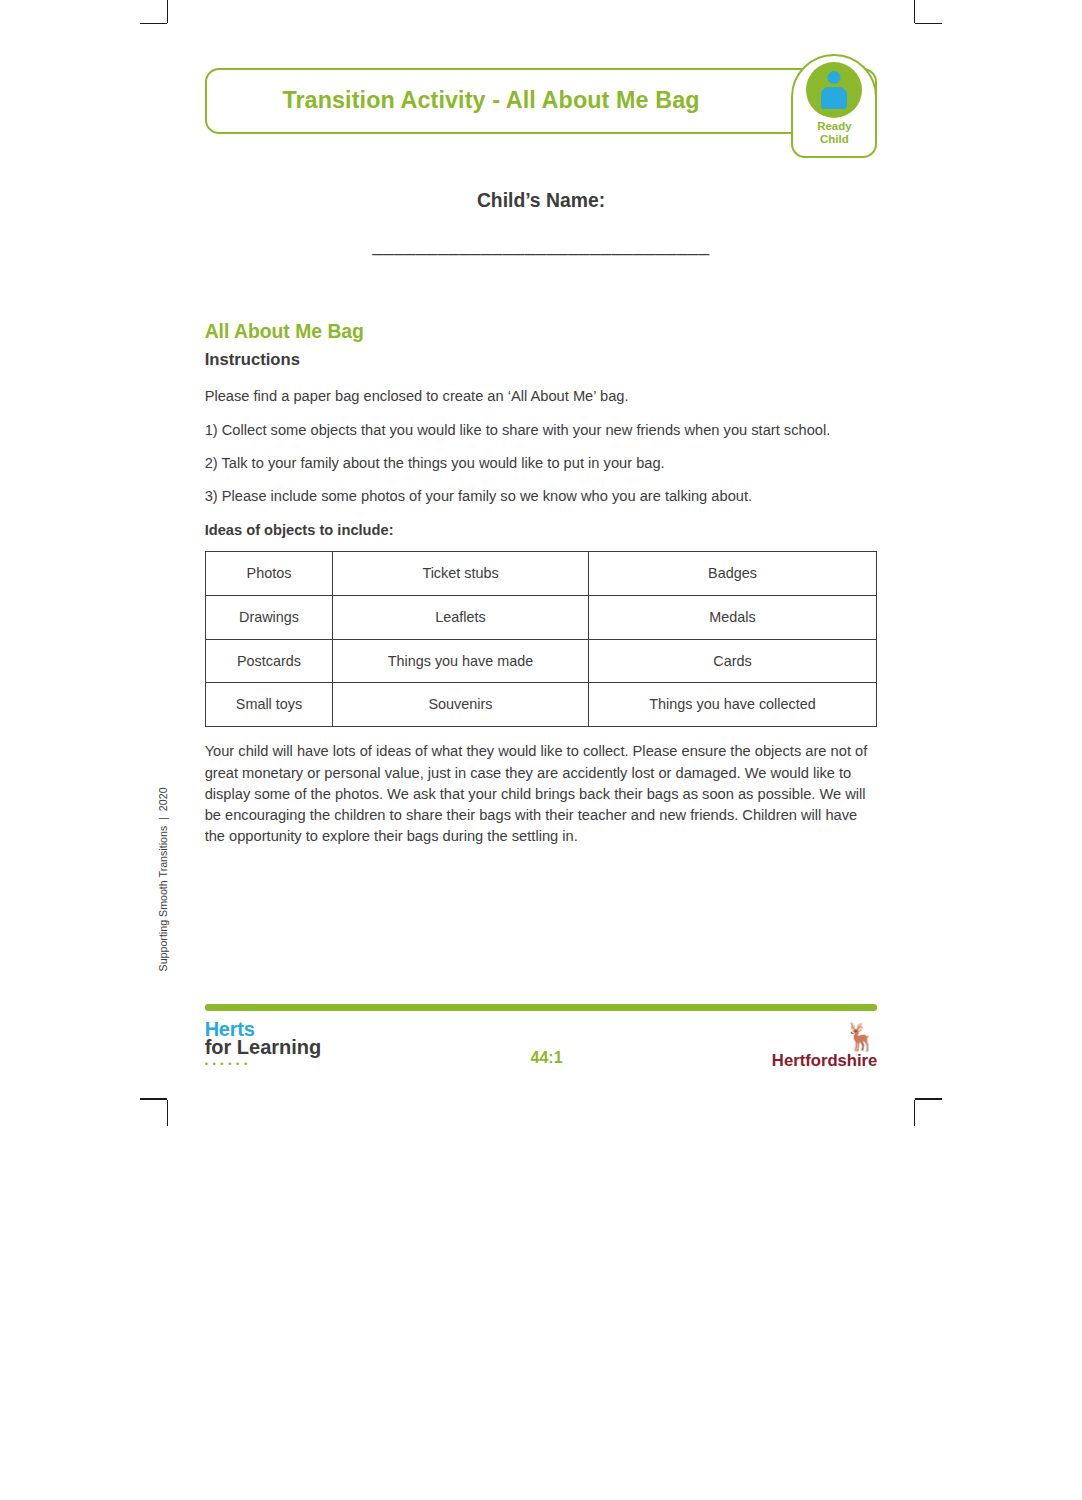Supporting Smooth Transitions | 2020
Transition Activity - All About Me Bag
Ready
Child
Child’s Name:
_______________________________
All About Me Bag
Instructions
Please find a paper bag enclosed to create an ‘All About Me’ bag.
1) Collect some objects that you would like to share with your new friends when you start school.
2) Talk to your family about the things you would like to put in your bag.
3) Please include some photos of your family so we know who you are talking about.
Ideas of objects to include:
| Photos | Ticket stubs | Badges |
| Drawings | Leaflets | Medals |
| Postcards | Things you have made | Cards |
| Small toys | Souvenirs | Things you have collected |
Your child will have lots of ideas of what they would like to collect. Please ensure the objects are not of great monetary or personal value, just in case they are accidently lost or damaged. We would like to display some of the photos. We ask that your child brings back their bags as soon as possible. We will be encouraging the children to share their bags with their teacher and new friends. Children will have the opportunity to explore their bags during the settling in.
Herts
for Learning
• • • • • •
44:1
🦌
Hertfordshire